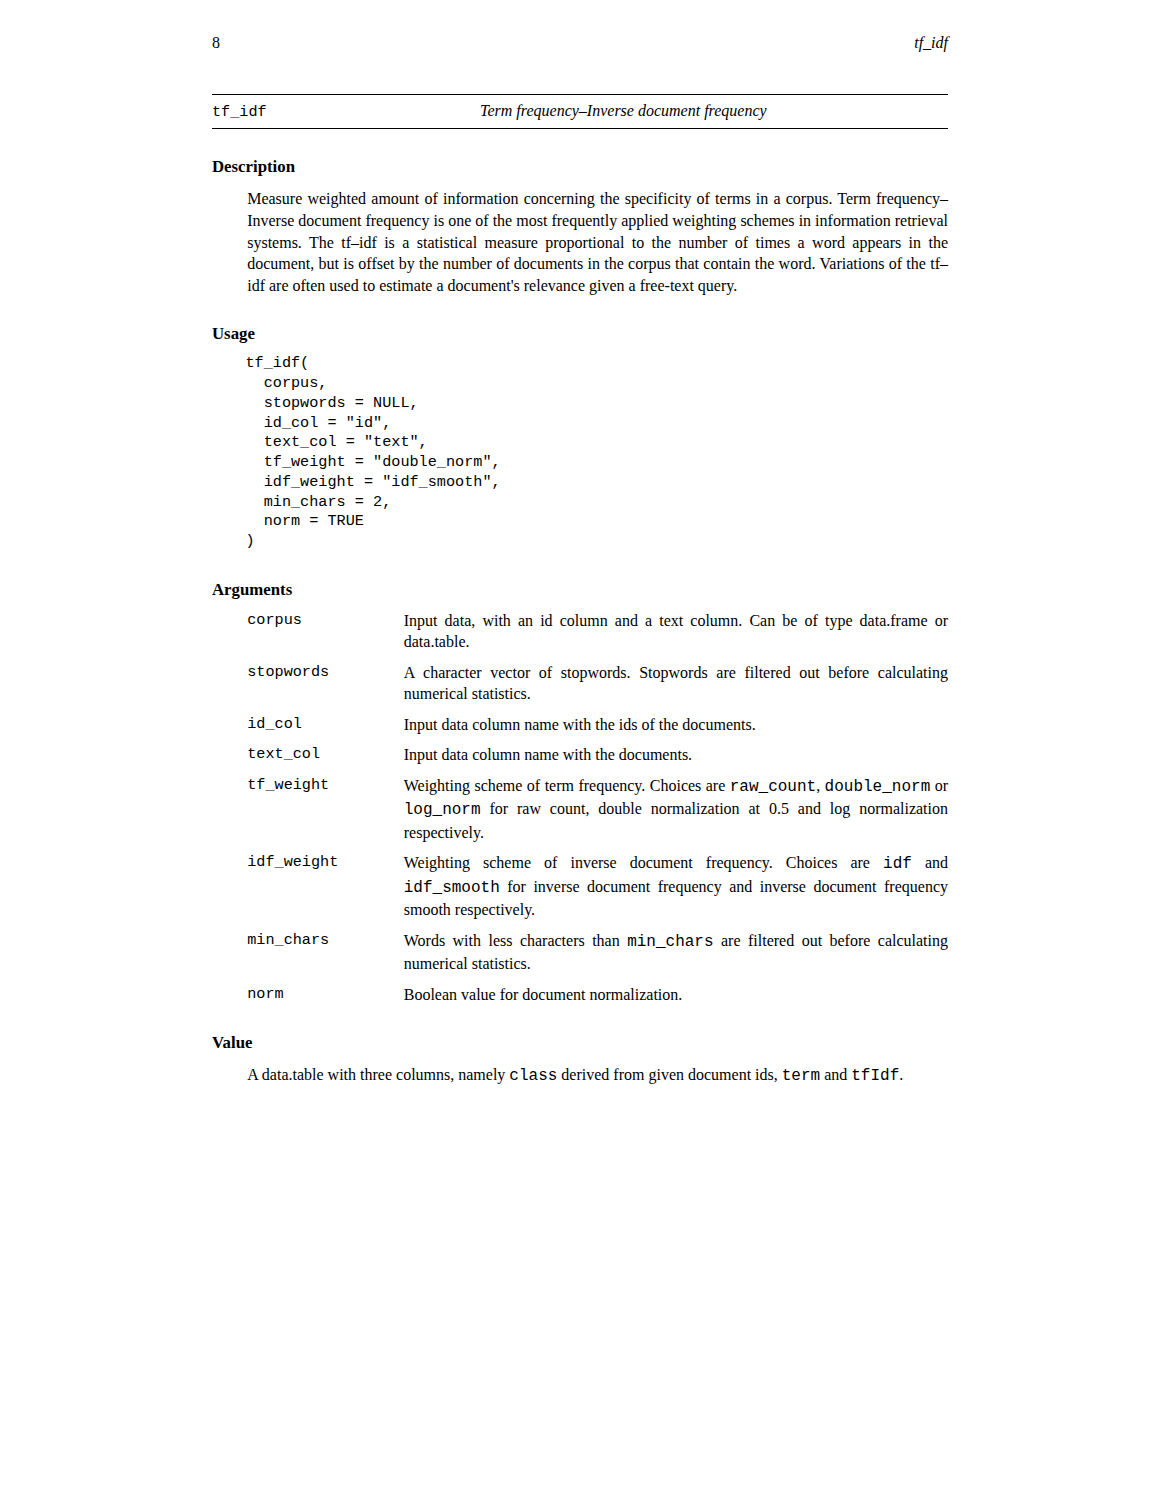8 tf_idf
tf_idf Term frequency–Inverse document frequency
Description
Measure weighted amount of information concerning the specificity of terms in a corpus. Term frequency–Inverse document frequency is one of the most frequently applied weighting schemes in information retrieval systems. The tf–idf is a statistical measure proportional to the number of times a word appears in the document, but is offset by the number of documents in the corpus that contain the word. Variations of the tf–idf are often used to estimate a document's relevance given a free-text query.
Usage
tf_idf(
  corpus,
  stopwords = NULL,
  id_col = "id",
  text_col = "text",
  tf_weight = "double_norm",
  idf_weight = "idf_smooth",
  min_chars = 2,
  norm = TRUE
)
Arguments
corpus
Input data, with an id column and a text column. Can be of type data.frame or data.table.
stopwords
A character vector of stopwords. Stopwords are filtered out before calculating numerical statistics.
id_col
Input data column name with the ids of the documents.
text_col
Input data column name with the documents.
tf_weight
Weighting scheme of term frequency. Choices are raw_count, double_norm or log_norm for raw count, double normalization at 0.5 and log normalization respectively.
idf_weight
Weighting scheme of inverse document frequency. Choices are idf and idf_smooth for inverse document frequency and inverse document frequency smooth respectively.
min_chars
Words with less characters than min_chars are filtered out before calculating numerical statistics.
norm
Boolean value for document normalization.
Value
A data.table with three columns, namely class derived from given document ids, term and tfIdf.